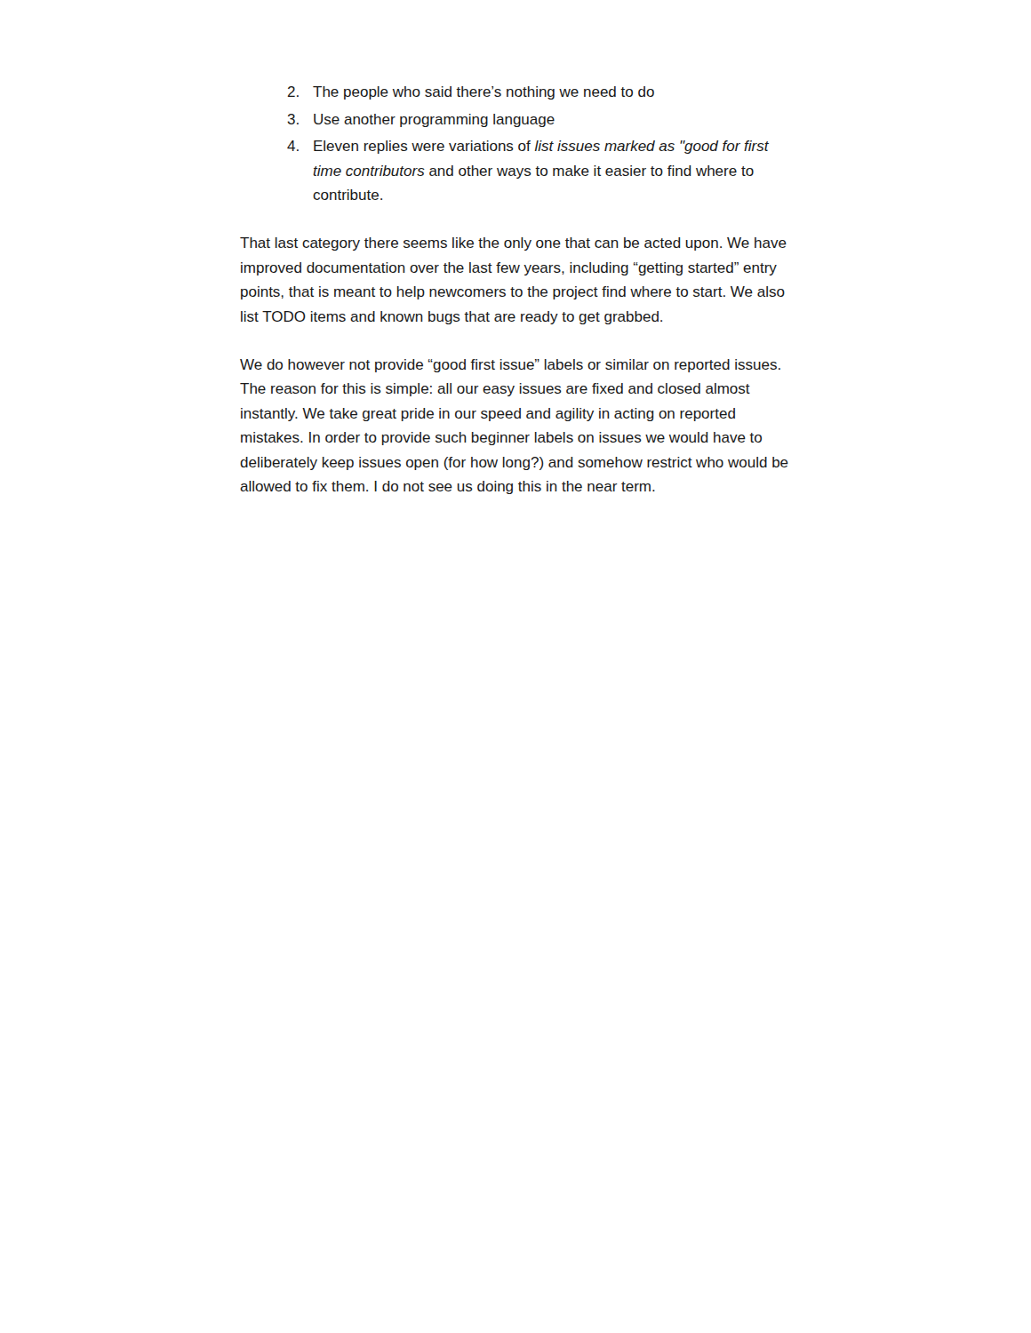The people who said there’s nothing we need to do
Use another programming language
Eleven replies were variations of list issues marked as "good for first time contributors and other ways to make it easier to find where to contribute.
That last category there seems like the only one that can be acted upon. We have improved documentation over the last few years, including “getting started” entry points, that is meant to help newcomers to the project find where to start. We also list TODO items and known bugs that are ready to get grabbed.
We do however not provide “good first issue” labels or similar on reported issues. The reason for this is simple: all our easy issues are fixed and closed almost instantly. We take great pride in our speed and agility in acting on reported mistakes. In order to provide such beginner labels on issues we would have to deliberately keep issues open (for how long?) and somehow restrict who would be allowed to fix them. I do not see us doing this in the near term.